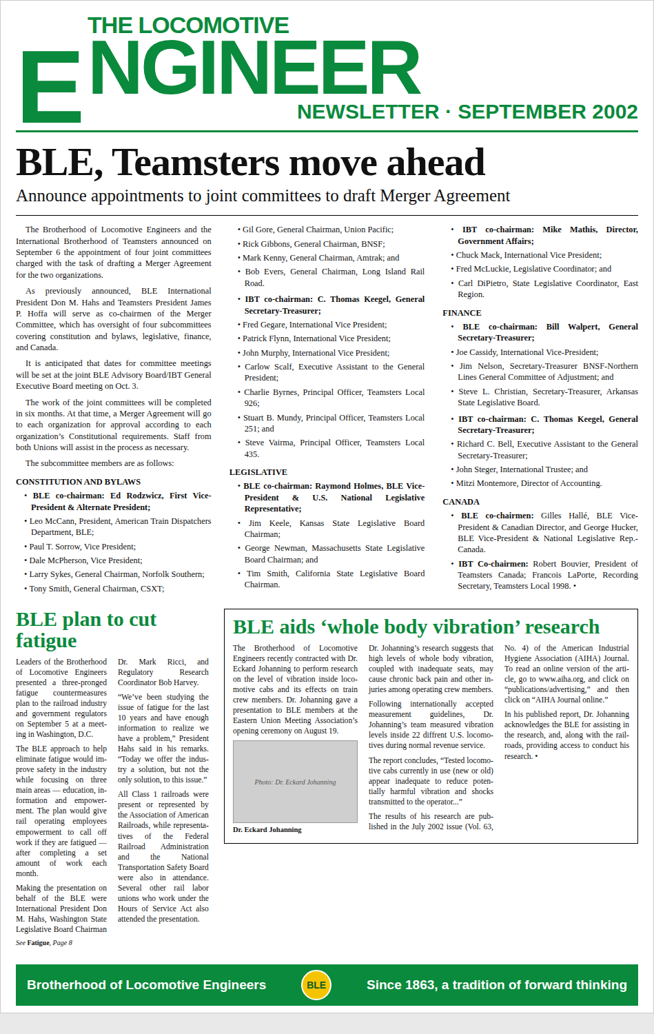E
THE LOCOMOTIVE
NGINEER
NEWSLETTER · SEPTEMBER 2002
BLE, Teamsters move ahead
Announce appointments to joint committees to draft Merger Agreement
The Brotherhood of Locomotive Engineers and the International Brotherhood of Teamsters announced on September 6 the appointment of four joint committees charged with the task of drafting a Merger Agreement for the two organizations.
As previously announced, BLE International President Don M. Hahs and Teamsters President James P. Hoffa will serve as co-chairmen of the Merger Committee, which has oversight of four subcommittees covering constitution and bylaws, legislative, finance, and Canada.
It is anticipated that dates for committee meetings will be set at the joint BLE Advisory Board/IBT General Executive Board meeting on Oct. 3.
The work of the joint committees will be completed in six months. At that time, a Merger Agreement will go to each organization for approval according to each organization’s Constitutional requirements. Staff from both Unions will assist in the process as necessary.
The subcommittee members are as follows:
Constitution and Bylaws
BLE co-chairman: Ed Rodzwicz, First Vice-President & Alternate President;
Leo McCann, President, American Train Dispatchers Department, BLE;
Paul T. Sorrow, Vice President;
Dale McPherson, Vice President;
Larry Sykes, General Chairman, Norfolk Southern;
Tony Smith, General Chairman, CSXT;
Gil Gore, General Chairman, Union Pacific;
Rick Gibbons, General Chairman, BNSF;
Mark Kenny, General Chairman, Amtrak; and
Bob Evers, General Chairman, Long Island Rail Road.
IBT co-chairman: C. Thomas Keegel, General Secretary-Treasurer;
Fred Gegare, International Vice President;
Patrick Flynn, International Vice President;
John Murphy, International Vice President;
Carlow Scalf, Executive Assistant to the General President;
Charlie Byrnes, Principal Officer, Teamsters Local 926;
Stuart B. Mundy, Principal Officer, Teamsters Local 251; and
Steve Vairma, Principal Officer, Teamsters Local 435.
Legislative
BLE co-chairman: Raymond Holmes, BLE Vice-President & U.S. National Legislative Representative;
Jim Keele, Kansas State Legislative Board Chairman;
George Newman, Massachusetts State Legislative Board Chairman; and
Tim Smith, California State Legislative Board Chairman.
IBT co-chairman: Mike Mathis, Director, Government Affairs;
Chuck Mack, International Vice President;
Fred McLuckie, Legislative Coordinator; and
Carl DiPietro, State Legislative Coordinator, East Region.
Finance
BLE co-chairman: Bill Walpert, General Secretary-Treasurer;
Joe Cassidy, International Vice-President;
Jim Nelson, Secretary-Treasurer BNSF-Northern Lines General Committee of Adjustment; and
Steve L. Christian, Secretary-Treasurer, Arkansas State Legislative Board.
IBT co-chairman: C. Thomas Keegel, General Secretary-Treasurer;
Richard C. Bell, Executive Assistant to the General Secretary-Treasurer;
John Steger, International Trustee; and
Mitzi Montemore, Director of Accounting.
Canada
BLE co-chairmen: Gilles Hallé, BLE Vice-President & Canadian Director, and George Hucker, BLE Vice-President & National Legislative Rep.-Canada.
IBT Co-chairmen: Robert Bouvier, President of Teamsters Canada; Francois LaPorte, Recording Secretary, Teamsters Local 1998. •
BLE plan to cut fatigue
Leaders of the Brotherhood of Locomotive Engineers presented a three-pronged fatigue countermeasures plan to the railroad industry and government regulators on September 5 at a meeting in Washington, D.C.
The BLE approach to help eliminate fatigue would improve safety in the industry while focusing on three main areas — education, information and empowerment. The plan would give rail operating employees empowerment to call off work if they are fatigued — after completing a set amount of work each month.
Making the presentation on behalf of the BLE were International President Don M. Hahs, Washington State Legislative Board Chairman Dr. Mark Ricci, and Regulatory Research Coordinator Bob Harvey.
“We’ve been studying the issue of fatigue for the last 10 years and have enough information to realize we have a problem,” President Hahs said in his remarks. “Today we offer the industry a solution, but not the only solution, to this issue.”
All Class 1 railroads were present or represented by the Association of American Railroads, while representatives of the Federal Railroad Administration and the National Transportation Safety Board were also in attendance. Several other rail labor unions who work under the Hours of Service Act also attended the presentation.
See Fatigue, Page 8
BLE aids ‘whole body vibration’ research
The Brotherhood of Locomotive Engineers recently contracted with Dr. Eckard Johanning to perform research on the level of vibration inside locomotive cabs and its effects on train crew members. Dr. Johanning gave a presentation to BLE members at the Eastern Union Meeting Association’s opening ceremony on August 19.
Photo: Dr. Eckard Johanning
Dr. Eckard Johanning
Dr. Johanning’s research suggests that high levels of whole body vibration, coupled with inadequate seats, may cause chronic back pain and other injuries among operating crew members.
Following internationally accepted measurement guidelines, Dr. Johanning’s team measured vibration levels inside 22 diffrent U.S. locomotives during normal revenue service.
The report concludes, “Tested locomotive cabs currently in use (new or old) appear inadequate to reduce potentially harmful vibration and shocks transmitted to the operator...”
The results of his research are published in the July 2002 issue (Vol. 63, No. 4) of the American Industrial Hygiene Association (AIHA) Journal. To read an online version of the article, go to www.aiha.org, and click on “publications/advertising,” and then click on “AIHA Journal online.”
In his published report, Dr. Johanning acknowledges the BLE for assisting in the research, and, along with the railroads, providing access to conduct his research. •
Brotherhood of Locomotive Engineers BLE Since 1863, a tradition of forward thinking